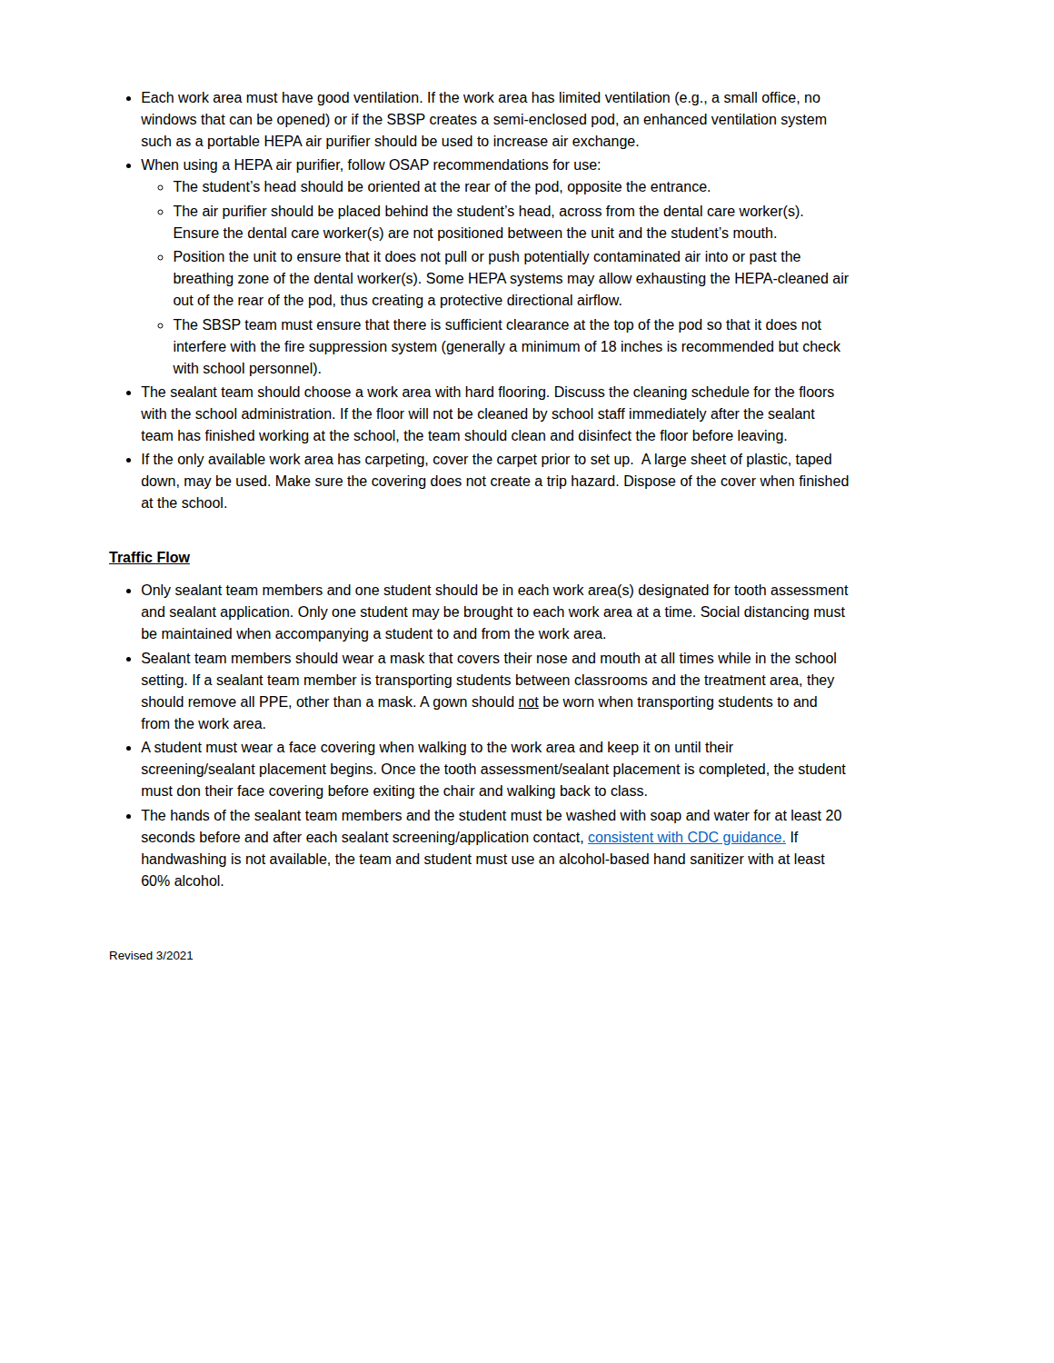Each work area must have good ventilation. If the work area has limited ventilation (e.g., a small office, no windows that can be opened) or if the SBSP creates a semi-enclosed pod, an enhanced ventilation system such as a portable HEPA air purifier should be used to increase air exchange.
When using a HEPA air purifier, follow OSAP recommendations for use:
The student’s head should be oriented at the rear of the pod, opposite the entrance.
The air purifier should be placed behind the student’s head, across from the dental care worker(s). Ensure the dental care worker(s) are not positioned between the unit and the student’s mouth.
Position the unit to ensure that it does not pull or push potentially contaminated air into or past the breathing zone of the dental worker(s). Some HEPA systems may allow exhausting the HEPA-cleaned air out of the rear of the pod, thus creating a protective directional airflow.
The SBSP team must ensure that there is sufficient clearance at the top of the pod so that it does not interfere with the fire suppression system (generally a minimum of 18 inches is recommended but check with school personnel).
The sealant team should choose a work area with hard flooring. Discuss the cleaning schedule for the floors with the school administration. If the floor will not be cleaned by school staff immediately after the sealant team has finished working at the school, the team should clean and disinfect the floor before leaving.
If the only available work area has carpeting, cover the carpet prior to set up. A large sheet of plastic, taped down, may be used. Make sure the covering does not create a trip hazard. Dispose of the cover when finished at the school.
Traffic Flow
Only sealant team members and one student should be in each work area(s) designated for tooth assessment and sealant application. Only one student may be brought to each work area at a time. Social distancing must be maintained when accompanying a student to and from the work area.
Sealant team members should wear a mask that covers their nose and mouth at all times while in the school setting. If a sealant team member is transporting students between classrooms and the treatment area, they should remove all PPE, other than a mask. A gown should not be worn when transporting students to and from the work area.
A student must wear a face covering when walking to the work area and keep it on until their screening/sealant placement begins. Once the tooth assessment/sealant placement is completed, the student must don their face covering before exiting the chair and walking back to class.
The hands of the sealant team members and the student must be washed with soap and water for at least 20 seconds before and after each sealant screening/application contact, consistent with CDC guidance. If handwashing is not available, the team and student must use an alcohol-based hand sanitizer with at least 60% alcohol.
Revised 3/2021